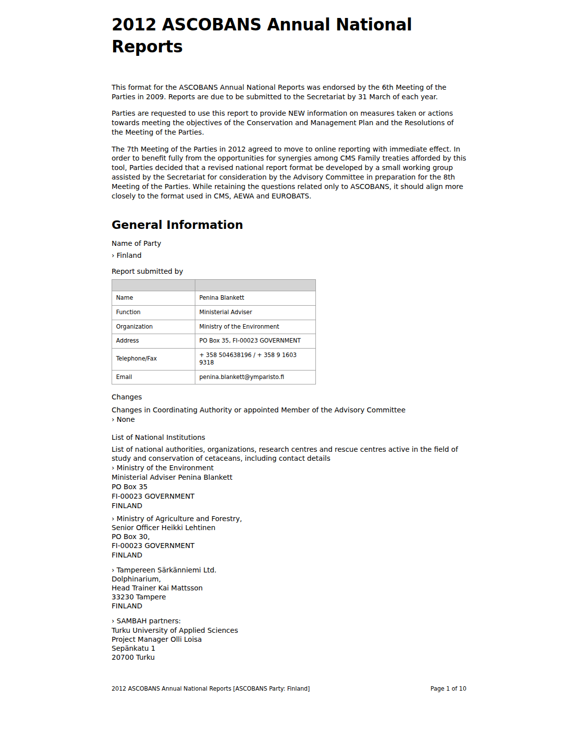2012 ASCOBANS Annual National Reports
This format for the ASCOBANS Annual National Reports was endorsed by the 6th Meeting of the Parties in 2009. Reports are due to be submitted to the Secretariat by 31 March of each year.
Parties are requested to use this report to provide NEW information on measures taken or actions towards meeting the objectives of the Conservation and Management Plan and the Resolutions of the Meeting of the Parties.
The 7th Meeting of the Parties in 2012 agreed to move to online reporting with immediate effect. In order to benefit fully from the opportunities for synergies among CMS Family treaties afforded by this tool, Parties decided that a revised national report format be developed by a small working group assisted by the Secretariat for consideration by the Advisory Committee in preparation for the 8th Meeting of the Parties. While retaining the questions related only to ASCOBANS, it should align more closely to the format used in CMS, AEWA and EUROBATS.
General Information
Name of Party
› Finland
Report submitted by
| Name | Penina Blankett |
| Function | Ministerial Adviser |
| Organization | Ministry of the Environment |
| Address | PO Box 35, FI-00023 GOVERNMENT |
| Telephone/Fax | + 358 504638196 / + 358 9 1603 9318 |
| Email | penina.blankett@ymparisto.fi |
Changes
Changes in Coordinating Authority or appointed Member of the Advisory Committee
› None
List of National Institutions
List of national authorities, organizations, research centres and rescue centres active in the field of study and conservation of cetaceans, including contact details
› Ministry of the Environment
Ministerial Adviser Penina Blankett
PO Box 35
FI-00023 GOVERNMENT
FINLAND
› Ministry of Agriculture and Forestry,
Senior Officer Heikki Lehtinen
PO Box 30,
FI-00023 GOVERNMENT
FINLAND
› Tampereen Särkänniemi Ltd.
Dolphinarium,
Head Trainer Kai Mattsson
33230 Tampere
FINLAND
› SAMBAH partners:
Turku University of Applied Sciences
Project Manager Olli Loisa
Sepänkatu 1
20700 Turku
2012 ASCOBANS Annual National Reports [ASCOBANS Party: Finland] Page 1 of 10